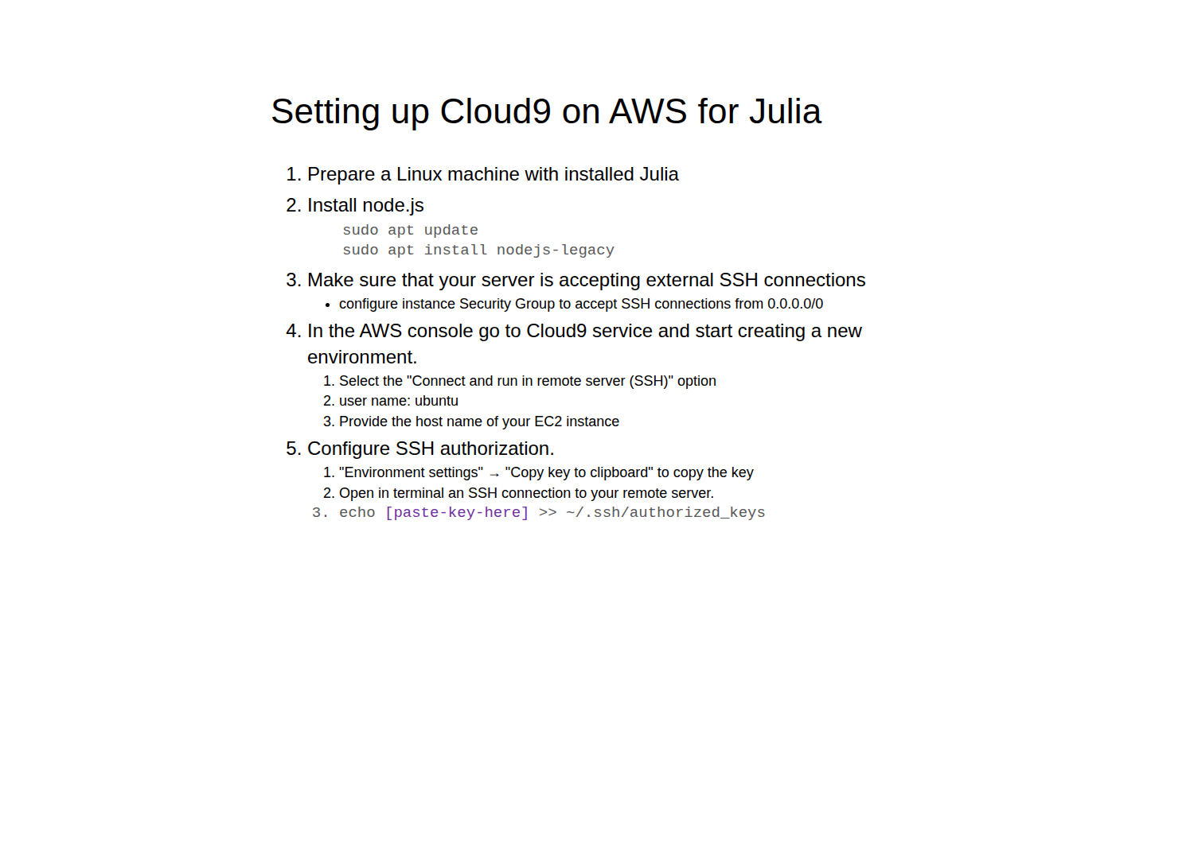Setting up Cloud9 on AWS for Julia
Prepare a Linux machine with installed Julia
Install node.js
sudo apt update
sudo apt install nodejs-legacy
Make sure that your server is accepting external SSH connections
configure instance Security Group to accept SSH connections from 0.0.0.0/0
In the AWS console go to Cloud9 service and start creating a new environment.
Select the "Connect and run in remote server (SSH)" option
user name: ubuntu
Provide the host name of your EC2 instance
Configure SSH authorization.
"Environment settings" → "Copy key to clipboard" to copy the key
Open in terminal an SSH connection to your remote server.
echo [paste-key-here] >> ~/.ssh/authorized_keys